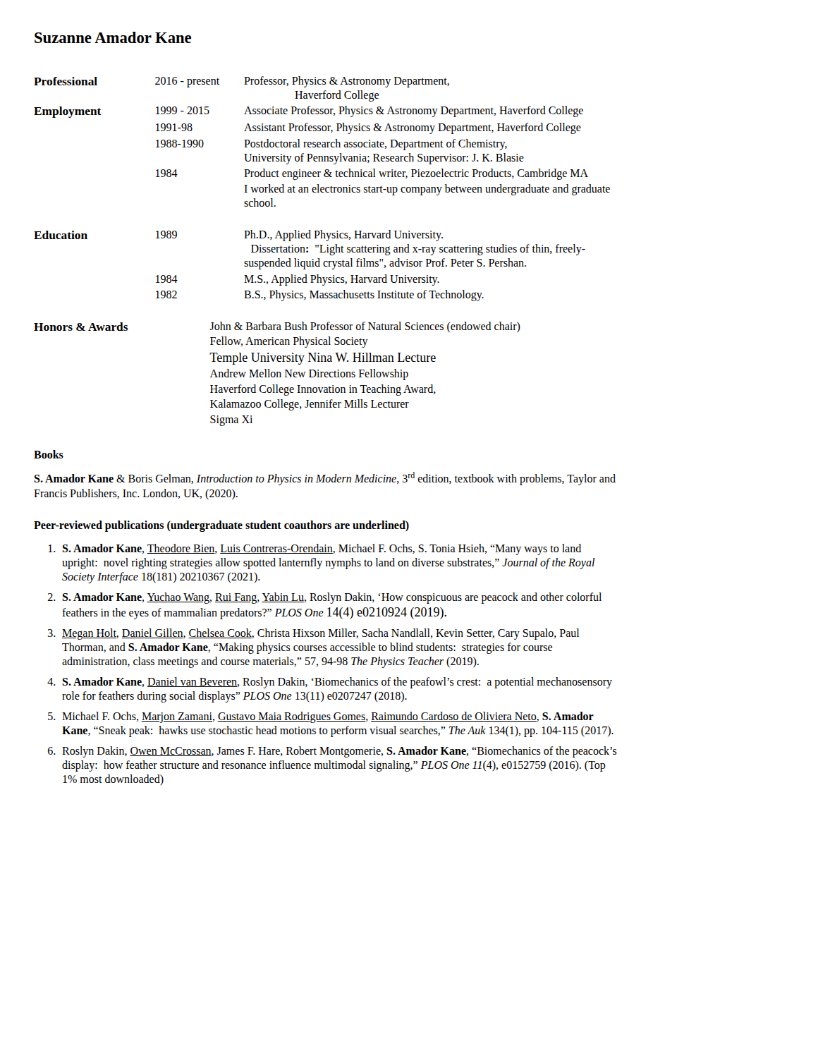Suzanne Amador Kane
| Professional | 2016 - present | Professor, Physics & Astronomy Department, Haverford College |
| Employment | 1999 - 2015 | Associate Professor, Physics & Astronomy Department, Haverford College |
| | 1991-98 | Assistant Professor, Physics & Astronomy Department, Haverford College |
| | 1988-1990 | Postdoctoral research associate, Department of Chemistry, University of Pennsylvania; Research Supervisor: J. K. Blasie |
| | 1984 | Product engineer & technical writer, Piezoelectric Products, Cambridge MA |
| | | I worked at an electronics start-up company between undergraduate and graduate school. |
| Education | 1989 | Ph.D., Applied Physics, Harvard University. Dissertation : "Light scattering and x-ray scattering studies of thin, freely- suspended liquid crystal films", advisor Prof. Peter S. Pershan. |
| | 1984 | M.S., Applied Physics, Harvard University. |
| | 1982 | B.S., Physics, Massachusetts Institute of Technology. |
| Honors & Awards | John & Barbara Bush Professor of Natural Sciences (endowed chair) Fellow, American Physical Society Temple University Nina W. Hillman Lecture Andrew Mellon New Directions Fellowship Haverford College Innovation in Teaching Award, Kalamazoo College, Jennifer Mills Lecturer Sigma Xi |
Books
S. Amador Kane & Boris Gelman, Introduction to Physics in Modern Medicine, 3rd edition, textbook with problems, Taylor and Francis Publishers, Inc. London, UK, (2020).
Peer-reviewed publications (undergraduate student coauthors are underlined)
S. Amador Kane, Theodore Bien, Luis Contreras-Orendain, Michael F. Ochs, S. Tonia Hsieh, “Many ways to land upright: novel righting strategies allow spotted lanternfly nymphs to land on diverse substrates,” Journal of the Royal Society Interface 18(181) 20210367 (2021).
S. Amador Kane, Yuchao Wang, Rui Fang, Yabin Lu, Roslyn Dakin, ‘How conspicuous are peacock and other colorful feathers in the eyes of mammalian predators?” PLOS One 14(4) e0210924 (2019).
Megan Holt, Daniel Gillen, Chelsea Cook, Christa Hixson Miller, Sacha Nandlall, Kevin Setter, Cary Supalo, Paul Thorman, and S. Amador Kane, “Making physics courses accessible to blind students: strategies for course administration, class meetings and course materials,” 57, 94-98 The Physics Teacher (2019).
S. Amador Kane, Daniel van Beveren, Roslyn Dakin, ‘Biomechanics of the peafowl’s crest: a potential mechanosensory role for feathers during social displays” PLOS One 13(11) e0207247 (2018).
Michael F. Ochs, Marjon Zamani, Gustavo Maia Rodrigues Gomes, Raimundo Cardoso de Oliviera Neto, S. Amador Kane, “Sneak peak: hawks use stochastic head motions to perform visual searches,” The Auk 134(1), pp. 104-115 (2017).
Roslyn Dakin, Owen McCrossan, James F. Hare, Robert Montgomerie, S. Amador Kane, “Biomechanics of the peacock’s display: how feather structure and resonance influence multimodal signaling,” PLOS One 11(4), e0152759 (2016). (Top 1% most downloaded)